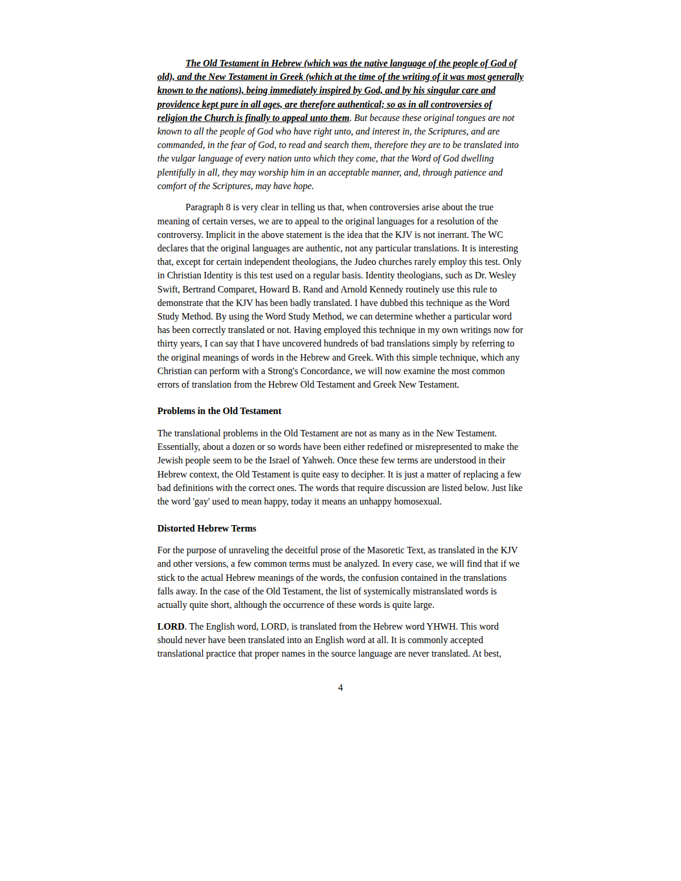The Old Testament in Hebrew (which was the native language of the people of God of old), and the New Testament in Greek (which at the time of the writing of it was most generally known to the nations), being immediately inspired by God, and by his singular care and providence kept pure in all ages, are therefore authentical; so as in all controversies of religion the Church is finally to appeal unto them. But because these original tongues are not known to all the people of God who have right unto, and interest in, the Scriptures, and are commanded, in the fear of God, to read and search them, therefore they are to be translated into the vulgar language of every nation unto which they come, that the Word of God dwelling plentifully in all, they may worship him in an acceptable manner, and, through patience and comfort of the Scriptures, may have hope.
Paragraph 8 is very clear in telling us that, when controversies arise about the true meaning of certain verses, we are to appeal to the original languages for a resolution of the controversy. Implicit in the above statement is the idea that the KJV is not inerrant. The WC declares that the original languages are authentic, not any particular translations. It is interesting that, except for certain independent theologians, the Judeo churches rarely employ this test. Only in Christian Identity is this test used on a regular basis. Identity theologians, such as Dr. Wesley Swift, Bertrand Comparet, Howard B. Rand and Arnold Kennedy routinely use this rule to demonstrate that the KJV has been badly translated. I have dubbed this technique as the Word Study Method. By using the Word Study Method, we can determine whether a particular word has been correctly translated or not. Having employed this technique in my own writings now for thirty years, I can say that I have uncovered hundreds of bad translations simply by referring to the original meanings of words in the Hebrew and Greek. With this simple technique, which any Christian can perform with a Strong's Concordance, we will now examine the most common errors of translation from the Hebrew Old Testament and Greek New Testament.
Problems in the Old Testament
The translational problems in the Old Testament are not as many as in the New Testament. Essentially, about a dozen or so words have been either redefined or misrepresented to make the Jewish people seem to be the Israel of Yahweh. Once these few terms are understood in their Hebrew context, the Old Testament is quite easy to decipher. It is just a matter of replacing a few bad definitions with the correct ones. The words that require discussion are listed below. Just like the word 'gay' used to mean happy, today it means an unhappy homosexual.
Distorted Hebrew Terms
For the purpose of unraveling the deceitful prose of the Masoretic Text, as translated in the KJV and other versions, a few common terms must be analyzed. In every case, we will find that if we stick to the actual Hebrew meanings of the words, the confusion contained in the translations falls away. In the case of the Old Testament, the list of systemically mistranslated words is actually quite short, although the occurrence of these words is quite large.
LORD. The English word, LORD, is translated from the Hebrew word YHWH. This word should never have been translated into an English word at all. It is commonly accepted translational practice that proper names in the source language are never translated. At best,
4